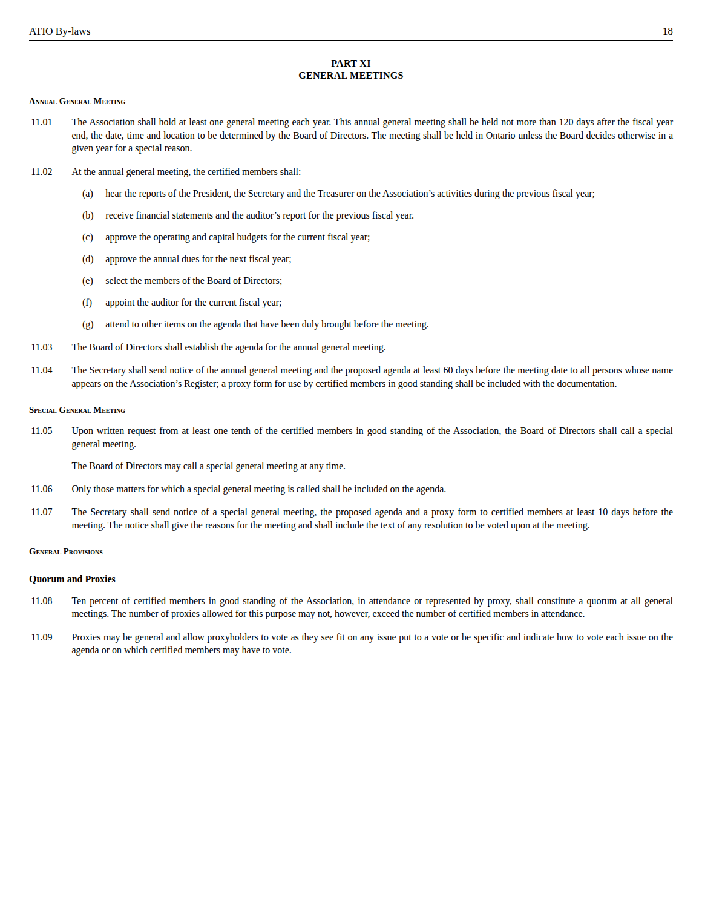ATIO By-laws 18
PART XI
GENERAL MEETINGS
Annual General Meeting
11.01
The Association shall hold at least one general meeting each year. This annual general meeting shall be held not more than 120 days after the fiscal year end, the date, time and location to be determined by the Board of Directors. The meeting shall be held in Ontario unless the Board decides otherwise in a given year for a special reason.
11.02
At the annual general meeting, the certified members shall:
(a) hear the reports of the President, the Secretary and the Treasurer on the Association’s activities during the previous fiscal year;
(b) receive financial statements and the auditor’s report for the previous fiscal year.
(c) approve the operating and capital budgets for the current fiscal year;
(d) approve the annual dues for the next fiscal year;
(e) select the members of the Board of Directors;
(f) appoint the auditor for the current fiscal year;
(g) attend to other items on the agenda that have been duly brought before the meeting.
11.03
The Board of Directors shall establish the agenda for the annual general meeting.
11.04
The Secretary shall send notice of the annual general meeting and the proposed agenda at least 60 days before the meeting date to all persons whose name appears on the Association’s Register; a proxy form for use by certified members in good standing shall be included with the documentation.
Special General Meeting
11.05
Upon written request from at least one tenth of the certified members in good standing of the Association, the Board of Directors shall call a special general meeting.
The Board of Directors may call a special general meeting at any time.
11.06
Only those matters for which a special general meeting is called shall be included on the agenda.
11.07
The Secretary shall send notice of a special general meeting, the proposed agenda and a proxy form to certified members at least 10 days before the meeting. The notice shall give the reasons for the meeting and shall include the text of any resolution to be voted upon at the meeting.
General Provisions
Quorum and Proxies
11.08
Ten percent of certified members in good standing of the Association, in attendance or represented by proxy, shall constitute a quorum at all general meetings. The number of proxies allowed for this purpose may not, however, exceed the number of certified members in attendance.
11.09
Proxies may be general and allow proxyholders to vote as they see fit on any issue put to a vote or be specific and indicate how to vote each issue on the agenda or on which certified members may have to vote.